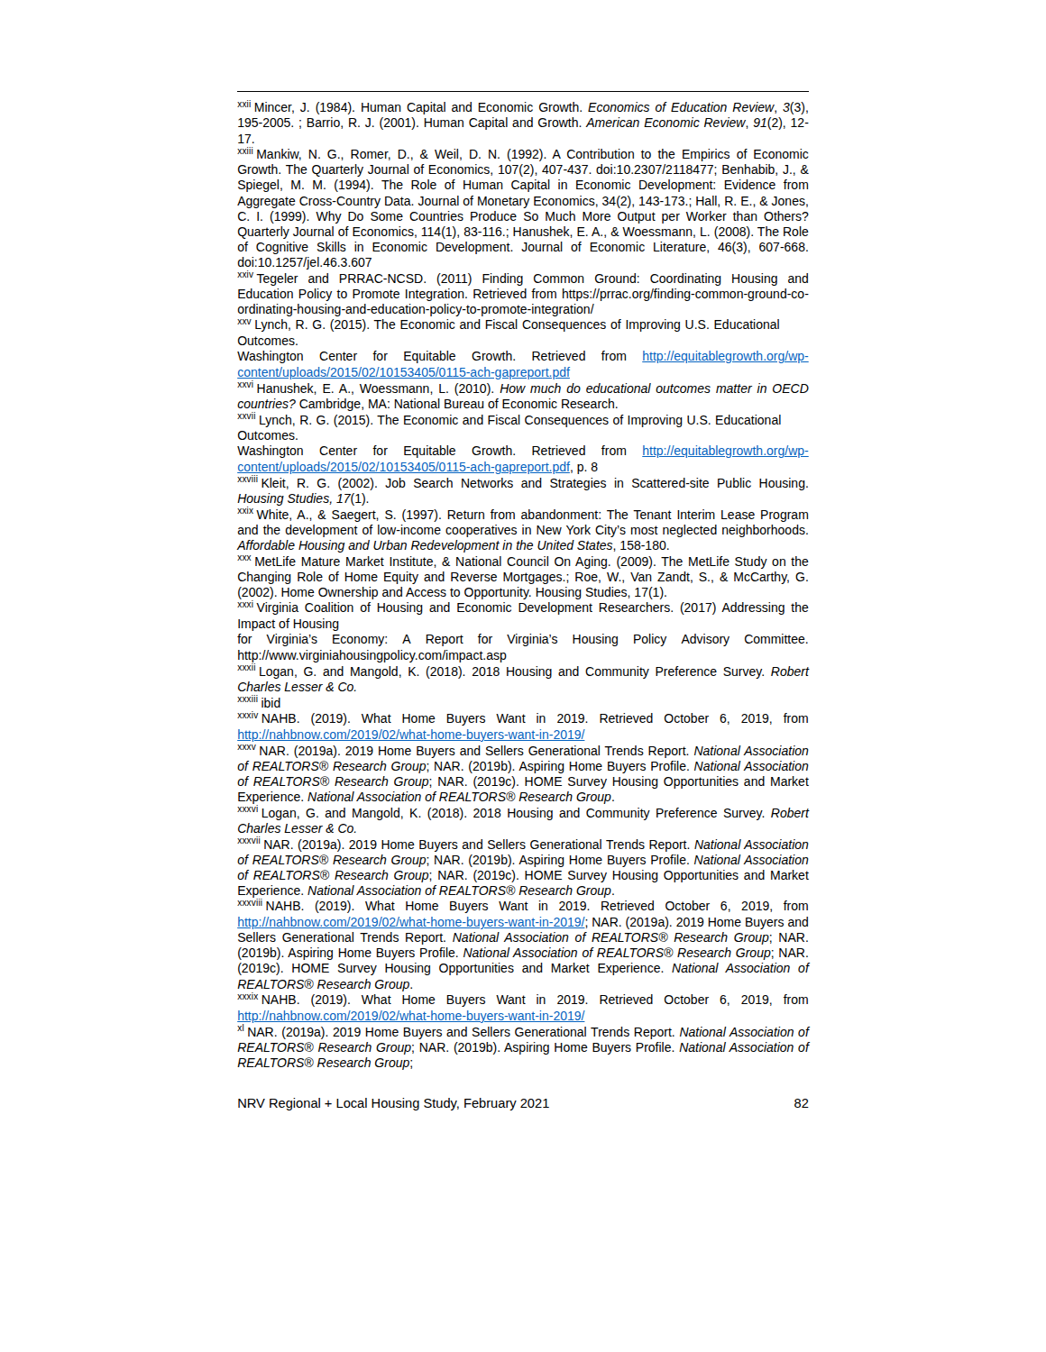xxii Mincer, J. (1984). Human Capital and Economic Growth. Economics of Education Review, 3(3), 195-2005. ; Barrio, R. J. (2001). Human Capital and Growth. American Economic Review, 91(2), 12-17.
xxiii Mankiw, N. G., Romer, D., & Weil, D. N. (1992). A Contribution to the Empirics of Economic Growth. The Quarterly Journal of Economics, 107(2), 407-437. doi:10.2307/2118477; Benhabib, J., & Spiegel, M. M. (1994). The Role of Human Capital in Economic Development: Evidence from Aggregate Cross-Country Data. Journal of Monetary Economics, 34(2), 143-173.; Hall, R. E., & Jones, C. I. (1999). Why Do Some Countries Produce So Much More Output per Worker than Others? Quarterly Journal of Economics, 114(1), 83-116.; Hanushek, E. A., & Woessmann, L. (2008). The Role of Cognitive Skills in Economic Development. Journal of Economic Literature, 46(3), 607-668. doi:10.1257/jel.46.3.607
xxiv Tegeler and PRRAC-NCSD. (2011) Finding Common Ground: Coordinating Housing and Education Policy to Promote Integration. Retrieved from https://prrac.org/finding-common-ground-coordinating-housing-and-education-policy-to-promote-integration/
xxv Lynch, R. G. (2015). The Economic and Fiscal Consequences of Improving U.S. Educational Outcomes.
Washington Center for Equitable Growth. Retrieved from http://equitablegrowth.org/wp-
content/uploads/2015/02/10153405/0115-ach-gapreport.pdf
xxvi Hanushek, E. A., Woessmann, L. (2010). How much do educational outcomes matter in OECD countries? Cambridge, MA: National Bureau of Economic Research.
xxvii Lynch, R. G. (2015). The Economic and Fiscal Consequences of Improving U.S. Educational Outcomes.
Washington Center for Equitable Growth. Retrieved from http://equitablegrowth.org/wp-
content/uploads/2015/02/10153405/0115-ach-gapreport.pdf, p. 8
xxviii Kleit, R. G. (2002). Job Search Networks and Strategies in Scattered-site Public Housing. Housing Studies, 17(1).
xxix White, A., & Saegert, S. (1997). Return from abandonment: The Tenant Interim Lease Program and the development of low-income cooperatives in New York City’s most neglected neighborhoods. Affordable Housing and Urban Redevelopment in the United States, 158-180.
xxx MetLife Mature Market Institute, & National Council On Aging. (2009). The MetLife Study on the Changing Role of Home Equity and Reverse Mortgages.; Roe, W., Van Zandt, S., & McCarthy, G. (2002). Home Ownership and Access to Opportunity. Housing Studies, 17(1).
xxxi Virginia Coalition of Housing and Economic Development Researchers. (2017) Addressing the Impact of Housing
for Virginia’s Economy: AReport for Virginia’s Housing Policy Advisory Committee.
http://www.virginiahousingpolicy.com/impact.asp
xxxii Logan, G. and Mangold, K. (2018). 2018 Housing and Community Preference Survey. Robert Charles Lesser & Co.
xxxiiiibid
xxxiv NAHB.(2019). What Home Buyers Want in 2019. Retrieved October 6, 2019, from
http://nahbnow.com/2019/02/what-home-buyers-want-in-2019/
xxxv NAR. (2019a). 2019 Home Buyers and Sellers Generational Trends Report. National Association of REALTORS® Research Group; NAR. (2019b). Aspiring Home Buyers Profile. National Association of REALTORS® Research Group; NAR. (2019c). HOME Survey Housing Opportunities and Market Experience. National Association of REALTORS® Research Group.
xxxvi Logan, G. and Mangold, K. (2018). 2018 Housing and Community Preference Survey. Robert Charles Lesser & Co.
xxxvii NAR. (2019a). 2019 Home Buyers and Sellers Generational Trends Report. National Association of REALTORS® Research Group; NAR. (2019b). Aspiring Home Buyers Profile. National Association of REALTORS® Research Group; NAR. (2019c). HOME Survey Housing Opportunities and Market Experience. National Association of REALTORS® Research Group.
xxxviii NAHB.(2019). What Home Buyers Want in 2019. Retrieved October 6, 2019, from
http://nahbnow.com/2019/02/what-home-buyers-want-in-2019/; NAR. (2019a). 2019 Home Buyers and Sellers Generational Trends Report. National Association of REALTORS® Research Group; NAR. (2019b). Aspiring Home Buyers Profile. National Association of REALTORS® Research Group; NAR. (2019c). HOME Survey Housing Opportunities and Market Experience. National Association of REALTORS® Research Group.
xxxix NAHB.(2019). What Home Buyers Want in 2019. Retrieved October 6, 2019, from
http://nahbnow.com/2019/02/what-home-buyers-want-in-2019/
xl NAR. (2019a). 2019 Home Buyers and Sellers Generational Trends Report. National Association of REALTORS® Research Group; NAR. (2019b). Aspiring Home Buyers Profile. National Association of REALTORS® Research Group;
NRV Regional + Local Housing Study, February 2021 82